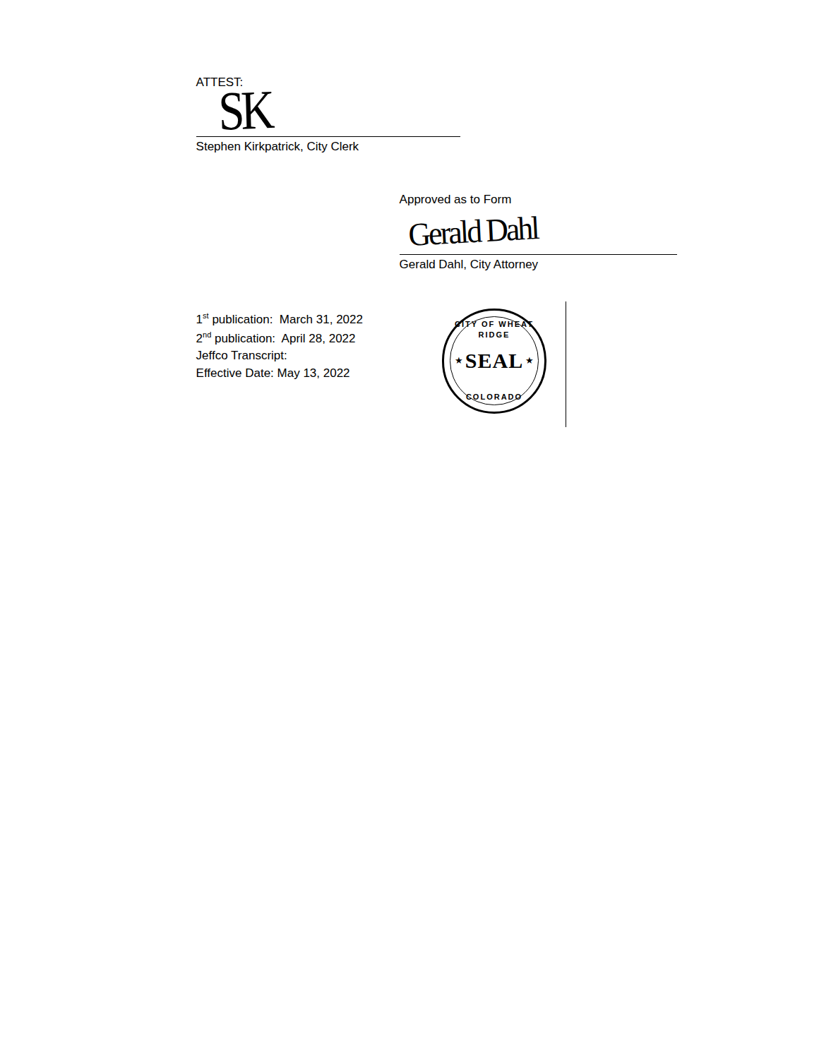ATTEST:
SK
Stephen Kirkpatrick, City Clerk
Approved as to Form
Gerald Dahl
Gerald Dahl, City Attorney
1st publication: March 31, 2022
2nd publication: April 28, 2022
Jeffco Transcript:
Effective Date: May 13, 2022
CITY OF WHEAT RIDGE
★
SEAL
★
COLORADO